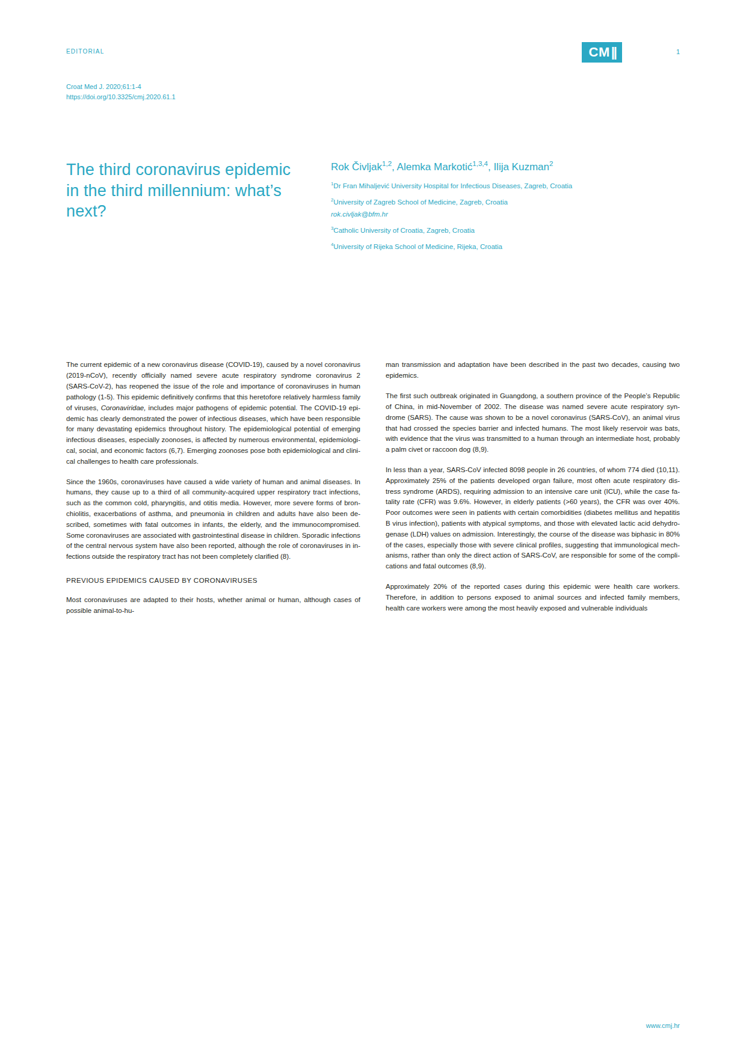Editorial
CM||
1
Croat Med J. 2020;61:1-4
https://doi.org/10.3325/cmj.2020.61.1
The third coronavirus epidemic in the third millennium: what’s next?
Rok Čivljak1,2, Alemka Markotić1,3,4, Ilija Kuzman2
1Dr Fran Mihaljević University Hospital for Infectious Diseases, Zagreb, Croatia
2University of Zagreb School of Medicine, Zagreb, Croatia
rok.civljak@bfm.hr
3Catholic University of Croatia, Zagreb, Croatia
4University of Rijeka School of Medicine, Rijeka, Croatia
The current epidemic of a new coronavirus disease (COVID-19), caused by a novel coronavirus (2019-nCoV), recently officially named severe acute respiratory syndrome coronavirus 2 (SARS-CoV-2), has reopened the issue of the role and importance of coronaviruses in human pathology (1-5). This epidemic definitively confirms that this heretofore relatively harmless family of viruses, Coronaviridae, includes major pathogens of epidemic potential. The COVID-19 epidemic has clearly demonstrated the power of infectious diseases, which have been responsible for many devastating epidemics throughout history. The epidemiological potential of emerging infectious diseases, especially zoonoses, is affected by numerous environmental, epidemiological, social, and economic factors (6,7). Emerging zoonoses pose both epidemiological and clinical challenges to health care professionals.
Since the 1960s, coronaviruses have caused a wide variety of human and animal diseases. In humans, they cause up to a third of all community-acquired upper respiratory tract infections, such as the common cold, pharyngitis, and otitis media. However, more severe forms of bronchiolitis, exacerbations of asthma, and pneumonia in children and adults have also been described, sometimes with fatal outcomes in infants, the elderly, and the immunocompromised. Some coronaviruses are associated with gastrointestinal disease in children. Sporadic infections of the central nervous system have also been reported, although the role of coronaviruses in infections outside the respiratory tract has not been completely clarified (8).
Previous epidemics caused by coronaviruses
Most coronaviruses are adapted to their hosts, whether animal or human, although cases of possible animal-to-hu-
man transmission and adaptation have been described in the past two decades, causing two epidemics.
The first such outbreak originated in Guangdong, a southern province of the People’s Republic of China, in mid-November of 2002. The disease was named severe acute respiratory syndrome (SARS). The cause was shown to be a novel coronavirus (SARS-CoV), an animal virus that had crossed the species barrier and infected humans. The most likely reservoir was bats, with evidence that the virus was transmitted to a human through an intermediate host, probably a palm civet or raccoon dog (8,9).
In less than a year, SARS-CoV infected 8098 people in 26 countries, of whom 774 died (10,11). Approximately 25% of the patients developed organ failure, most often acute respiratory distress syndrome (ARDS), requiring admission to an intensive care unit (ICU), while the case fatality rate (CFR) was 9.6%. However, in elderly patients (>60 years), the CFR was over 40%. Poor outcomes were seen in patients with certain comorbidities (diabetes mellitus and hepatitis B virus infection), patients with atypical symptoms, and those with elevated lactic acid dehydrogenase (LDH) values on admission. Interestingly, the course of the disease was biphasic in 80% of the cases, especially those with severe clinical profiles, suggesting that immunological mechanisms, rather than only the direct action of SARS-CoV, are responsible for some of the complications and fatal outcomes (8,9).
Approximately 20% of the reported cases during this epidemic were health care workers. Therefore, in addition to persons exposed to animal sources and infected family members, health care workers were among the most heavily exposed and vulnerable individuals
www.cmj.hr